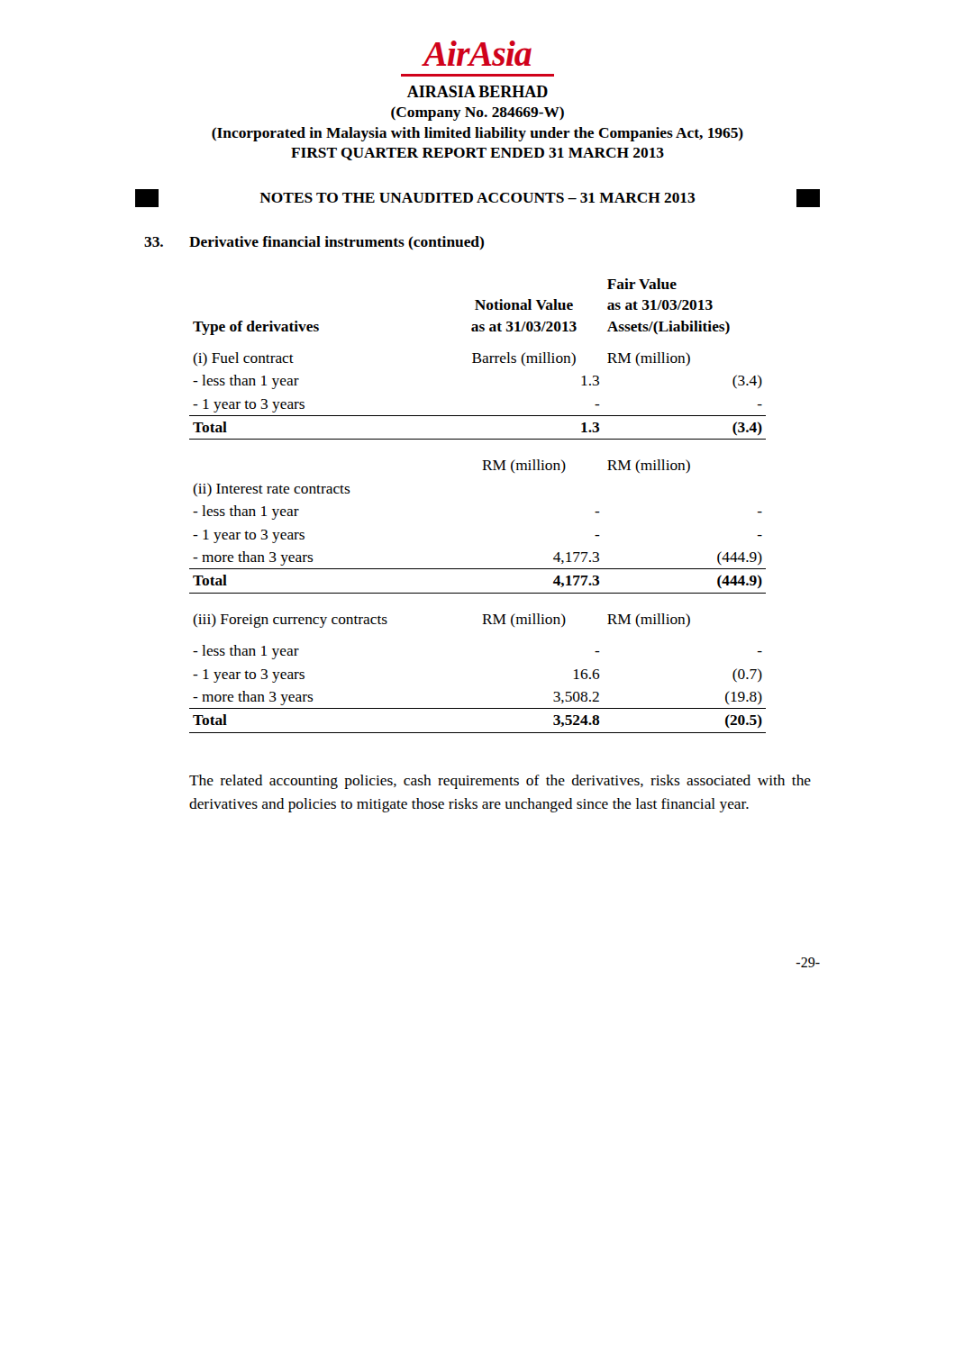Air Asia
AIRASIA BERHAD
(Company No. 284669-W)
(Incorporated in Malaysia with limited liability under the Companies Act, 1965)
FIRST QUARTER REPORT ENDED 31 MARCH 2013
NOTES TO THE UNAUDITED ACCOUNTS – 31 MARCH 2013
33.
Derivative financial instruments (continued)
| Type of derivatives | Notional Value as at 31/03/2013 | Fair Value as at 31/03/2013 Assets/(Liabilities) |
| --- | --- | --- |
| (i) Fuel contract | Barrels (million) | RM (million) |
| - less than 1 year | 1.3 | (3.4) |
| - 1 year to 3 years | - | - |
| Total | 1.3 | (3.4) |
| | RM (million) | RM (million) |
| (ii) Interest rate contracts | | |
| - less than 1 year | - | - |
| - 1 year to 3 years | - | - |
| - more than 3 years | 4,177.3 | (444.9) |
| Total | 4,177.3 | (444.9) |
| (iii) Foreign currency contracts | RM (million) | RM (million) |
| - less than 1 year | - | - |
| - 1 year to 3 years | 16.6 | (0.7) |
| - more than 3 years | 3,508.2 | (19.8) |
| Total | 3,524.8 | (20.5) |
The related accounting policies, cash requirements of the derivatives, risks associated with the derivatives and policies to mitigate those risks are unchanged since the last financial year.
-29-